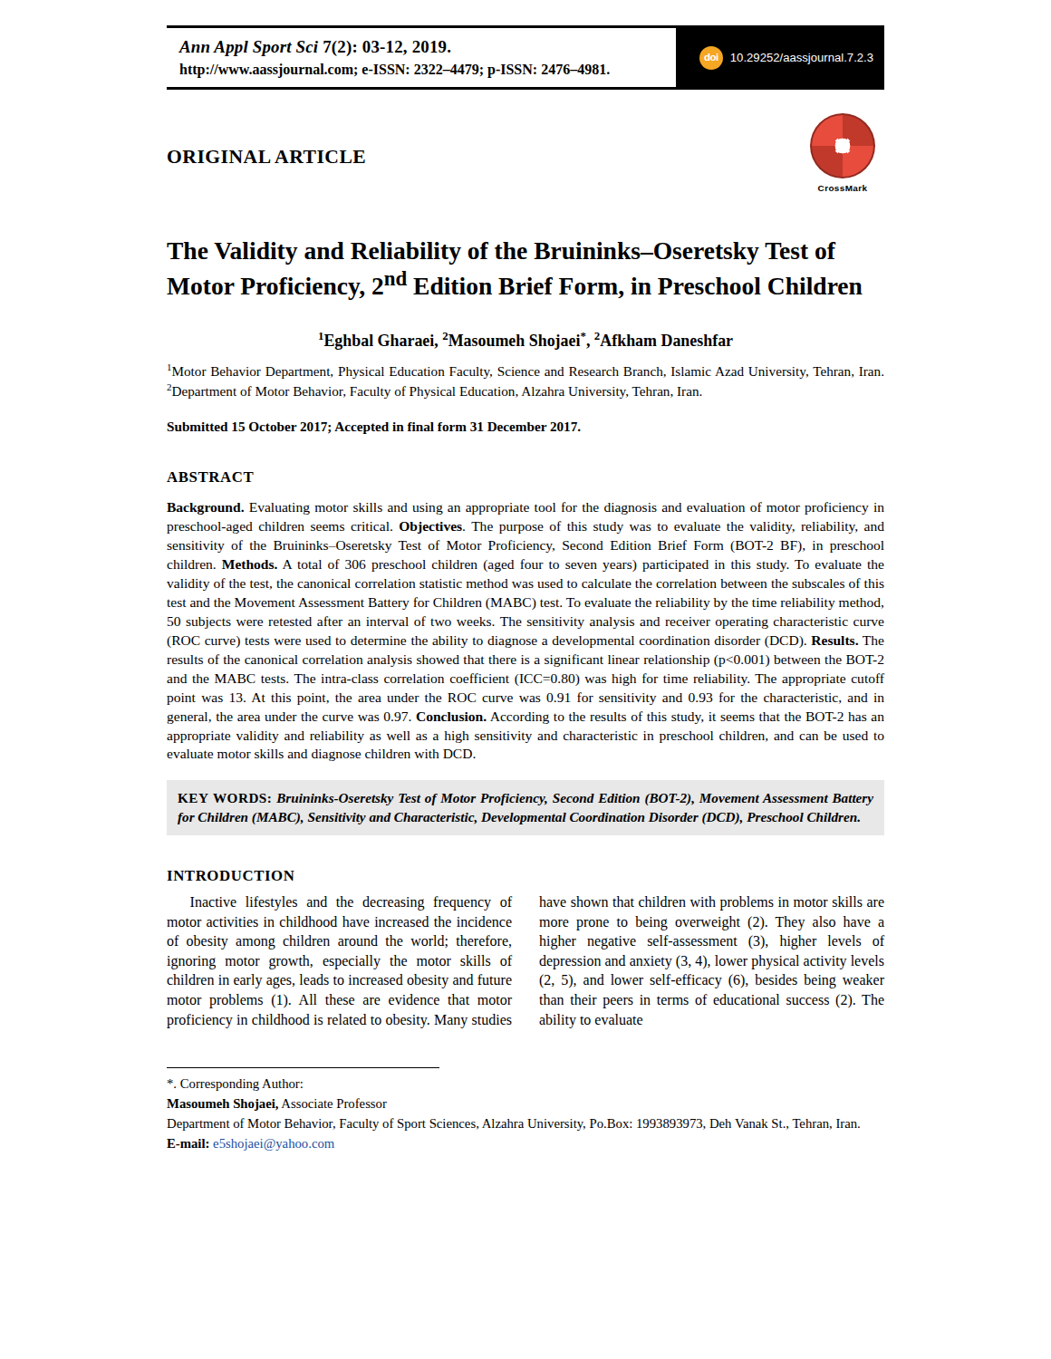Ann Appl Sport Sci 7(2): 03-12, 2019.
http://www.aassjournal.com; e-ISSN: 2322–4479; p-ISSN: 2476–4981.
doi10.29252/aassjournal.7.2.3
ORIGINAL ARTICLE
CrossMark
The Validity and Reliability of the Bruininks–Oseretsky Test of Motor Proficiency, 2nd Edition Brief Form, in Preschool Children
1Eghbal Gharaei, 2Masoumeh Shojaei*, 2Afkham Daneshfar
1Motor Behavior Department, Physical Education Faculty, Science and Research Branch, Islamic Azad University, Tehran, Iran. 2Department of Motor Behavior, Faculty of Physical Education, Alzahra University, Tehran, Iran.
Submitted 15 October 2017; Accepted in final form 31 December 2017.
ABSTRACT
Background. Evaluating motor skills and using an appropriate tool for the diagnosis and evaluation of motor proficiency in preschool-aged children seems critical. Objectives. The purpose of this study was to evaluate the validity, reliability, and sensitivity of the Bruininks–Oseretsky Test of Motor Proficiency, Second Edition Brief Form (BOT-2 BF), in preschool children. Methods. A total of 306 preschool children (aged four to seven years) participated in this study. To evaluate the validity of the test, the canonical correlation statistic method was used to calculate the correlation between the subscales of this test and the Movement Assessment Battery for Children (MABC) test. To evaluate the reliability by the time reliability method, 50 subjects were retested after an interval of two weeks. The sensitivity analysis and receiver operating characteristic curve (ROC curve) tests were used to determine the ability to diagnose a developmental coordination disorder (DCD). Results. The results of the canonical correlation analysis showed that there is a significant linear relationship (p<0.001) between the BOT-2 and the MABC tests. The intra-class correlation coefficient (ICC=0.80) was high for time reliability. The appropriate cutoff point was 13. At this point, the area under the ROC curve was 0.91 for sensitivity and 0.93 for the characteristic, and in general, the area under the curve was 0.97. Conclusion. According to the results of this study, it seems that the BOT-2 has an appropriate validity and reliability as well as a high sensitivity and characteristic in preschool children, and can be used to evaluate motor skills and diagnose children with DCD.
KEY WORDS: Bruininks-Oseretsky Test of Motor Proficiency, Second Edition (BOT-2), Movement Assessment Battery for Children (MABC), Sensitivity and Characteristic, Developmental Coordination Disorder (DCD), Preschool Children.
INTRODUCTION
Inactive lifestyles and the decreasing frequency of motor activities in childhood have increased the incidence of obesity among children around the world; therefore, ignoring motor growth, especially the motor skills of children in early ages, leads to increased obesity and future motor problems (1). All these are evidence that motor proficiency in childhood is related to obesity. Many studies have shown that children with problems in motor skills are more prone to being overweight (2). They also have a higher negative self-assessment (3), higher levels of depression and anxiety (3, 4), lower physical activity levels (2, 5), and lower self-efficacy (6), besides being weaker than their peers in terms of educational success (2). The ability to evaluate
*. Corresponding Author:
Masoumeh Shojaei, Associate Professor
Department of Motor Behavior, Faculty of Sport Sciences, Alzahra University, Po.Box: 1993893973, Deh Vanak St., Tehran, Iran.
E-mail: e5shojaei@yahoo.com